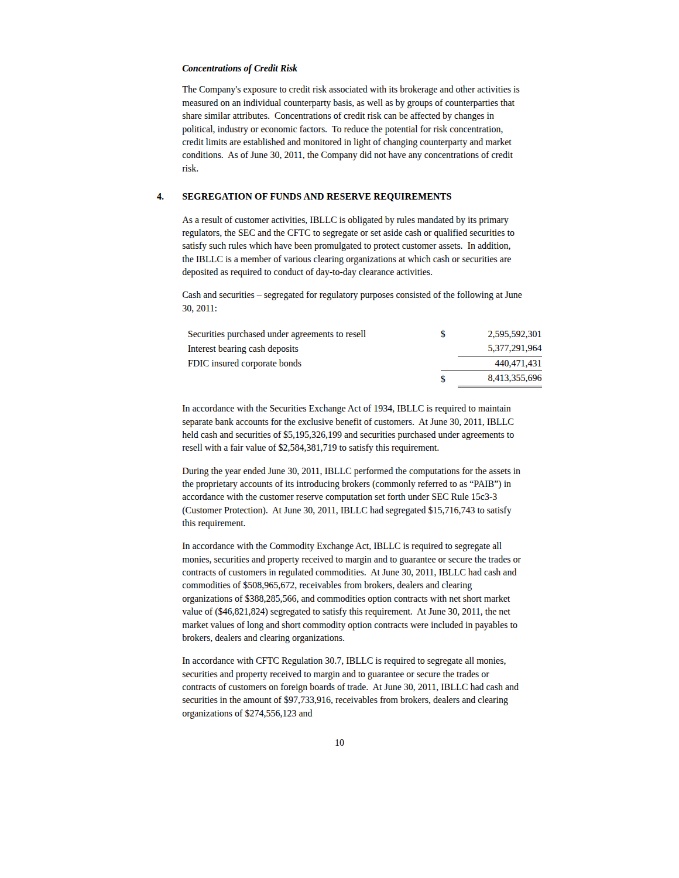Concentrations of Credit Risk
The Company's exposure to credit risk associated with its brokerage and other activities is measured on an individual counterparty basis, as well as by groups of counterparties that share similar attributes. Concentrations of credit risk can be affected by changes in political, industry or economic factors. To reduce the potential for risk concentration, credit limits are established and monitored in light of changing counterparty and market conditions. As of June 30, 2011, the Company did not have any concentrations of credit risk.
4. Segregation of Funds and Reserve Requirements
As a result of customer activities, IBLLC is obligated by rules mandated by its primary regulators, the SEC and the CFTC to segregate or set aside cash or qualified securities to satisfy such rules which have been promulgated to protect customer assets. In addition, the IBLLC is a member of various clearing organizations at which cash or securities are deposited as required to conduct of day-to-day clearance activities.
Cash and securities – segregated for regulatory purposes consisted of the following at June 30, 2011:
| Securities purchased under agreements to resell | $ | 2,595,592,301 |
| Interest bearing cash deposits | | 5,377,291,964 |
| FDIC insured corporate bonds | | 440,471,431 |
| | $ | 8,413,355,696 |
In accordance with the Securities Exchange Act of 1934, IBLLC is required to maintain separate bank accounts for the exclusive benefit of customers. At June 30, 2011, IBLLC held cash and securities of $5,195,326,199 and securities purchased under agreements to resell with a fair value of $2,584,381,719 to satisfy this requirement.
During the year ended June 30, 2011, IBLLC performed the computations for the assets in the proprietary accounts of its introducing brokers (commonly referred to as “PAIB”) in accordance with the customer reserve computation set forth under SEC Rule 15c3-3 (Customer Protection). At June 30, 2011, IBLLC had segregated $15,716,743 to satisfy this requirement.
In accordance with the Commodity Exchange Act, IBLLC is required to segregate all monies, securities and property received to margin and to guarantee or secure the trades or contracts of customers in regulated commodities. At June 30, 2011, IBLLC had cash and commodities of $508,965,672, receivables from brokers, dealers and clearing organizations of $388,285,566, and commodities option contracts with net short market value of ($46,821,824) segregated to satisfy this requirement. At June 30, 2011, the net market values of long and short commodity option contracts were included in payables to brokers, dealers and clearing organizations.
In accordance with CFTC Regulation 30.7, IBLLC is required to segregate all monies, securities and property received to margin and to guarantee or secure the trades or contracts of customers on foreign boards of trade. At June 30, 2011, IBLLC had cash and securities in the amount of $97,733,916, receivables from brokers, dealers and clearing organizations of $274,556,123 and
10